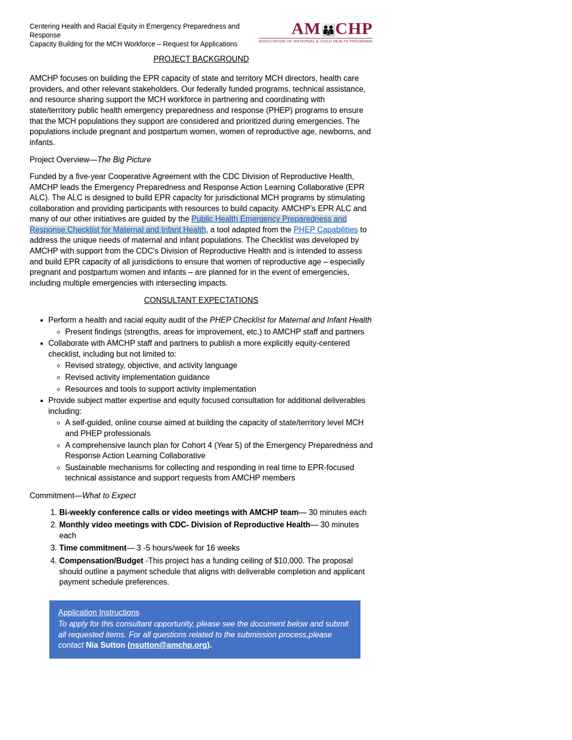Centering Health and Racial Equity in Emergency Preparedness and Response
Capacity Building for the MCH Workforce – Request for Applications
AM👪CHP
ASSOCIATION OF MATERNAL & CHILD HEALTH PROGRAMS
PROJECT BACKGROUND
AMCHP focuses on building the EPR capacity of state and territory MCH directors, health care providers, and other relevant stakeholders. Our federally funded programs, technical assistance, and resource sharing support the MCH workforce in partnering and coordinating with state/territory public health emergency preparedness and response (PHEP) programs to ensure that the MCH populations they support are considered and prioritized during emergencies. The populations include pregnant and postpartum women, women of reproductive age, newborns, and infants.
Project Overview—The Big Picture
Funded by a five-year Cooperative Agreement with the CDC Division of Reproductive Health, AMCHP leads the Emergency Preparedness and Response Action Learning Collaborative (EPR ALC). The ALC is designed to build EPR capacity for jurisdictional MCH programs by stimulating collaboration and providing participants with resources to build capacity. AMCHP's EPR ALC and many of our other initiatives are guided by the Public Health Emergency Preparedness and Response Checklist for Maternal and Infant Health, a tool adapted from the PHEP Capabilities to address the unique needs of maternal and infant populations. The Checklist was developed by AMCHP with support from the CDC's Division of Reproductive Health and is intended to assess and build EPR capacity of all jurisdictions to ensure that women of reproductive age – especially pregnant and postpartum women and infants – are planned for in the event of emergencies, including multiple emergencies with intersecting impacts.
CONSULTANT EXPECTATIONS
Perform a health and racial equity audit of the PHEP Checklist for Maternal and Infant Health
Present findings (strengths, areas for improvement, etc.) to AMCHP staff and partners
Collaborate with AMCHP staff and partners to publish a more explicitly equity-centered checklist, including but not limited to:
Revised strategy, objective, and activity language
Revised activity implementation guidance
Resources and tools to support activity implementation
Provide subject matter expertise and equity focused consultation for additional deliverables including:
A self-guided, online course aimed at building the capacity of state/territory level MCH and PHEP professionals
A comprehensive launch plan for Cohort 4 (Year 5) of the Emergency Preparedness and Response Action Learning Collaborative
Sustainable mechanisms for collecting and responding in real time to EPR-focused technical assistance and support requests from AMCHP members
Commitment—What to Expect
Bi-weekly conference calls or video meetings with AMCHP team— 30 minutes each
Monthly video meetings with CDC- Division of Reproductive Health— 30 minutes each
Time commitment— 3 -5 hours/week for 16 weeks
Compensation/Budget -This project has a funding ceiling of $10,000. The proposal should outline a payment schedule that aligns with deliverable completion and applicant payment schedule preferences.
Application Instructions
To apply for this consultant opportunity, please see the document below and submit all requested items. For all questions related to the submission process,please contact Nia Sutton (nsutton@amchp.org).